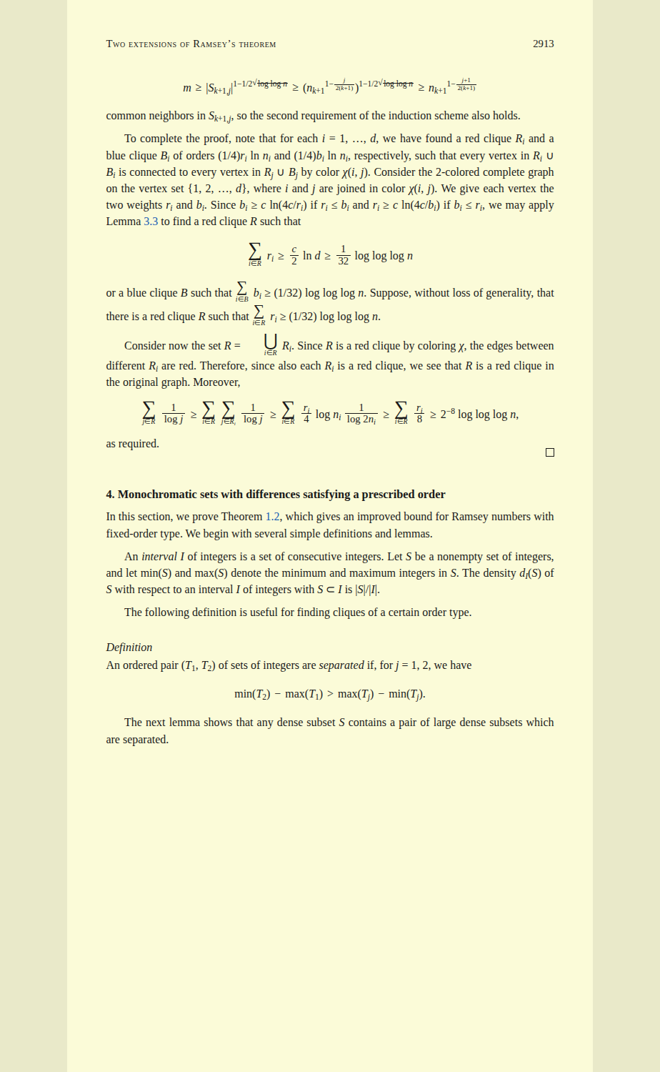Two extensions of Ramsey’s theorem 2913
m ≥ |Sk+1,j|1−1/2log log n ≥ (nk+11−j 2(k+1))1−1/2log log n ≥ nk+11−j+12(k+1)
common neighbors in Sk+1,j, so the second requirement of the induction scheme also holds.
To complete the proof, note that for each i = 1, …, d, we have found a red clique Ri and a blue clique Bi of orders (1/4)ri ln ni and (1/4)bi ln ni, respectively, such that every vertex in Ri ∪ Bi is connected to every vertex in Rj ∪ Bj by color χ(i, j). Consider the 2-colored complete graph on the vertex set {1, 2, …, d}, where i and j are joined in color χ(i, j). We give each vertex the two weights ri and bi. Since bi ≥ c ln(4c/ri) if ri ≤ bi and ri ≥ c ln(4c/bi) if bi ≤ ri, we may apply Lemma 3.3 to find a red clique R such that
∑i∈R ri ≥ c 2 ln d ≥ 132 log log log n
or a blue clique B such that ∑i∈B bi ≥ (1/32) log log log n. Suppose, without loss of generality, that there is a red clique R such that ∑i∈R ri ≥ (1/32) log log log n.
Consider now the set R = ⋃i∈R Ri. Since R is a red clique by coloring χ, the edges between different Ri are red. Therefore, since also each Ri is a red clique, we see that R is a red clique in the original graph. Moreover,
∑j∈R 1 log j ≥ ∑i∈R ∑j∈Ri 1 log j ≥ ∑i∈R ri 4 log ni 1 log 2ni ≥ ∑i∈R ri 8 ≥ 2−8 log log log n,
as required.
4. Monochromatic sets with differences satisfying a prescribed order
In this section, we prove Theorem 1.2, which gives an improved bound for Ramsey numbers with fixed-order type. We begin with several simple definitions and lemmas.
An interval I of integers is a set of consecutive integers. Let S be a nonempty set of integers, and let min(S) and max(S) denote the minimum and maximum integers in S. The density dI(S) of S with respect to an interval I of integers with S ⊂ I is |S|/|I|.
The following definition is useful for finding cliques of a certain order type.
Definition
An ordered pair (T1, T2) of sets of integers are separated if, for j = 1, 2, we have
min(T2) − max(T1) > max(Tj) − min(Tj).
The next lemma shows that any dense subset S contains a pair of large dense subsets which are separated.